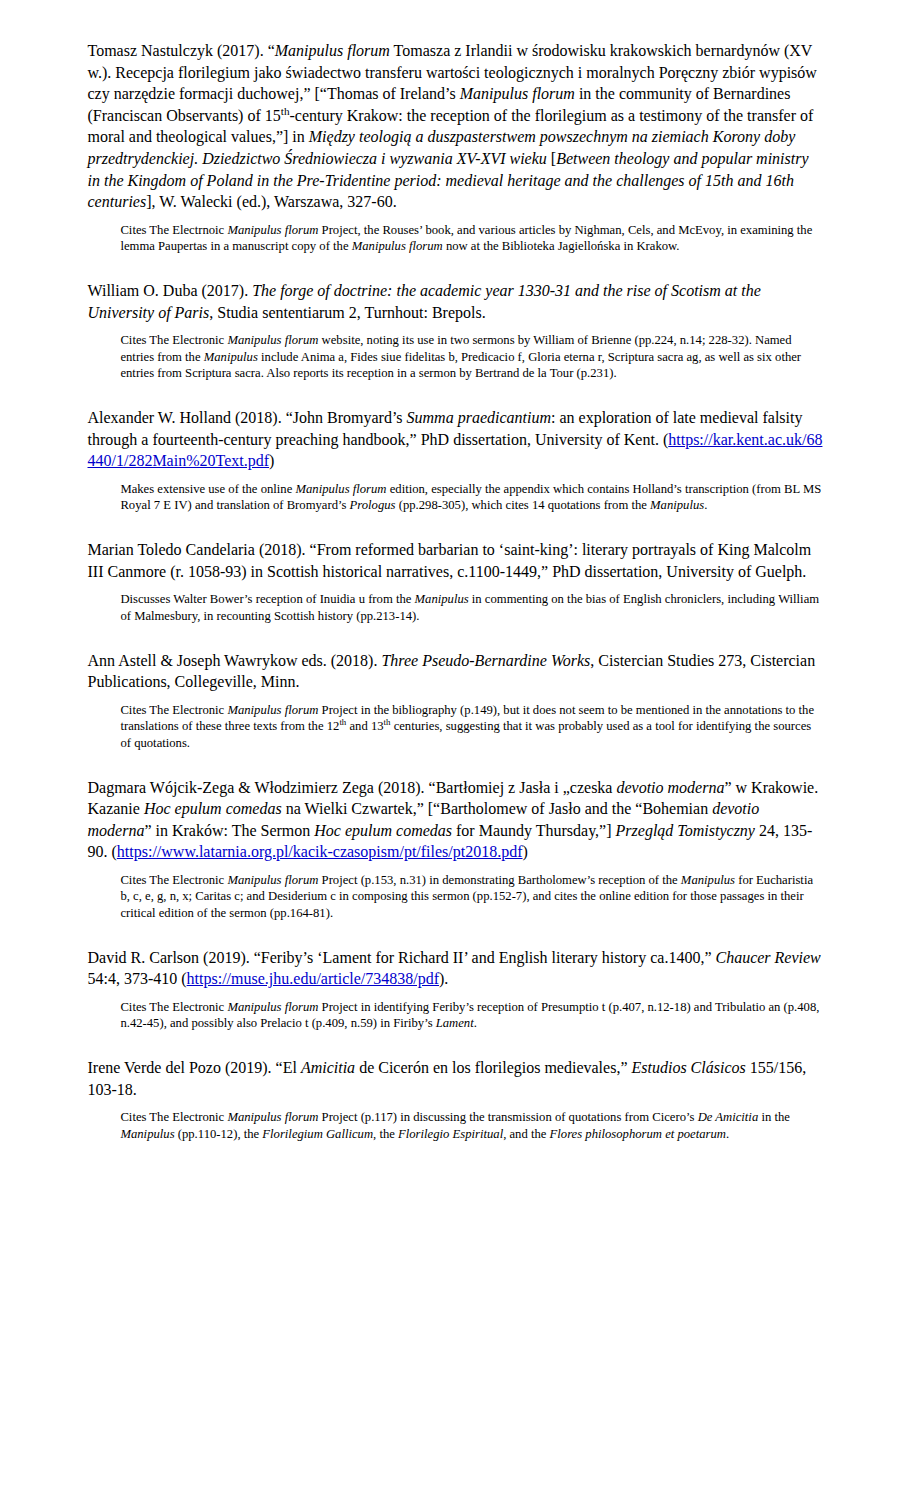Tomasz Nastulczyk (2017). “Manipulus florum Tomasza z Irlandii w środowisku krakowskich bernardynów (XV w.). Recepcja florilegium jako świadectwo transferu wartości teologicznych i moralnych Poręczny zbiór wypisów czy narzędzie formacji duchowej,” [“Thomas of Ireland’s Manipulus florum in the community of Bernardines (Franciscan Observants) of 15th-century Krakow: the reception of the florilegium as a testimony of the transfer of moral and theological values,”] in Między teologią a duszpasterstwem powszechnym na ziemiach Korony doby przedtrydenckiej. Dziedzictwo Średniowiecza i wyzwania XV-XVI wieku [Between theology and popular ministry in the Kingdom of Poland in the Pre-Tridentine period: medieval heritage and the challenges of 15th and 16th centuries], W. Walecki (ed.), Warszawa, 327-60.
Cites The Electrnoic Manipulus florum Project, the Rouses’ book, and various articles by Nighman, Cels, and McEvoy, in examining the lemma Paupertas in a manuscript copy of the Manipulus florum now at the Biblioteka Jagiellońska in Krakow.
William O. Duba (2017). The forge of doctrine: the academic year 1330-31 and the rise of Scotism at the University of Paris, Studia sententiarum 2, Turnhout: Brepols.
Cites The Electronic Manipulus florum website, noting its use in two sermons by William of Brienne (pp.224, n.14; 228-32). Named entries from the Manipulus include Anima a, Fides siue fidelitas b, Predicacio f, Gloria eterna r, Scriptura sacra ag, as well as six other entries from Scriptura sacra. Also reports its reception in a sermon by Bertrand de la Tour (p.231).
Alexander W. Holland (2018). “John Bromyard’s Summa praedicantium: an exploration of late medieval falsity through a fourteenth-century preaching handbook,” PhD dissertation, University of Kent. (https://kar.kent.ac.uk/68440/1/282Main%20Text.pdf)
Makes extensive use of the online Manipulus florum edition, especially the appendix which contains Holland’s transcription (from BL MS Royal 7 E IV) and translation of Bromyard’s Prologus (pp.298-305), which cites 14 quotations from the Manipulus.
Marian Toledo Candelaria (2018). “From reformed barbarian to ‘saint-king’: literary portrayals of King Malcolm III Canmore (r. 1058-93) in Scottish historical narratives, c.1100-1449,” PhD dissertation, University of Guelph.
Discusses Walter Bower’s reception of Inuidia u from the Manipulus in commenting on the bias of English chroniclers, including William of Malmesbury, in recounting Scottish history (pp.213-14).
Ann Astell & Joseph Wawrykow eds. (2018). Three Pseudo-Bernardine Works, Cistercian Studies 273, Cistercian Publications, Collegeville, Minn.
Cites The Electronic Manipulus florum Project in the bibliography (p.149), but it does not seem to be mentioned in the annotations to the translations of these three texts from the 12th and 13th centuries, suggesting that it was probably used as a tool for identifying the sources of quotations.
Dagmara Wójcik-Zega & Włodzimierz Zega (2018). “Bartłomiej z Jasła i „czeska devotio moderna” w Krakowie. Kazanie Hoc epulum comedas na Wielki Czwartek,” [“Bartholomew of Jasło and the “Bohemian devotio moderna” in Kraków: The Sermon Hoc epulum comedas for Maundy Thursday,”] Przegląd Tomistyczny 24, 135-90. (https://www.latarnia.org.pl/kacik-czasopism/pt/files/pt2018.pdf)
Cites The Electronic Manipulus florum Project (p.153, n.31) in demonstrating Bartholomew’s reception of the Manipulus for Eucharistia b, c, e, g, n, x; Caritas c; and Desiderium c in composing this sermon (pp.152-7), and cites the online edition for those passages in their critical edition of the sermon (pp.164-81).
David R. Carlson (2019). “Feriby’s ‘Lament for Richard II’ and English literary history ca.1400,” Chaucer Review 54:4, 373-410 (https://muse.jhu.edu/article/734838/pdf).
Cites The Electronic Manipulus florum Project in identifying Feriby’s reception of Presumptio t (p.407, n.12-18) and Tribulatio an (p.408, n.42-45), and possibly also Prelacio t (p.409, n.59) in Firiby’s Lament.
Irene Verde del Pozo (2019). “El Amicitia de Cicerón en los florilegios medievales,” Estudios Clásicos 155/156, 103-18.
Cites The Electronic Manipulus florum Project (p.117) in discussing the transmission of quotations from Cicero’s De Amicitia in the Manipulus (pp.110-12), the Florilegium Gallicum, the Florilegio Espiritual, and the Flores philosophorum et poetarum.